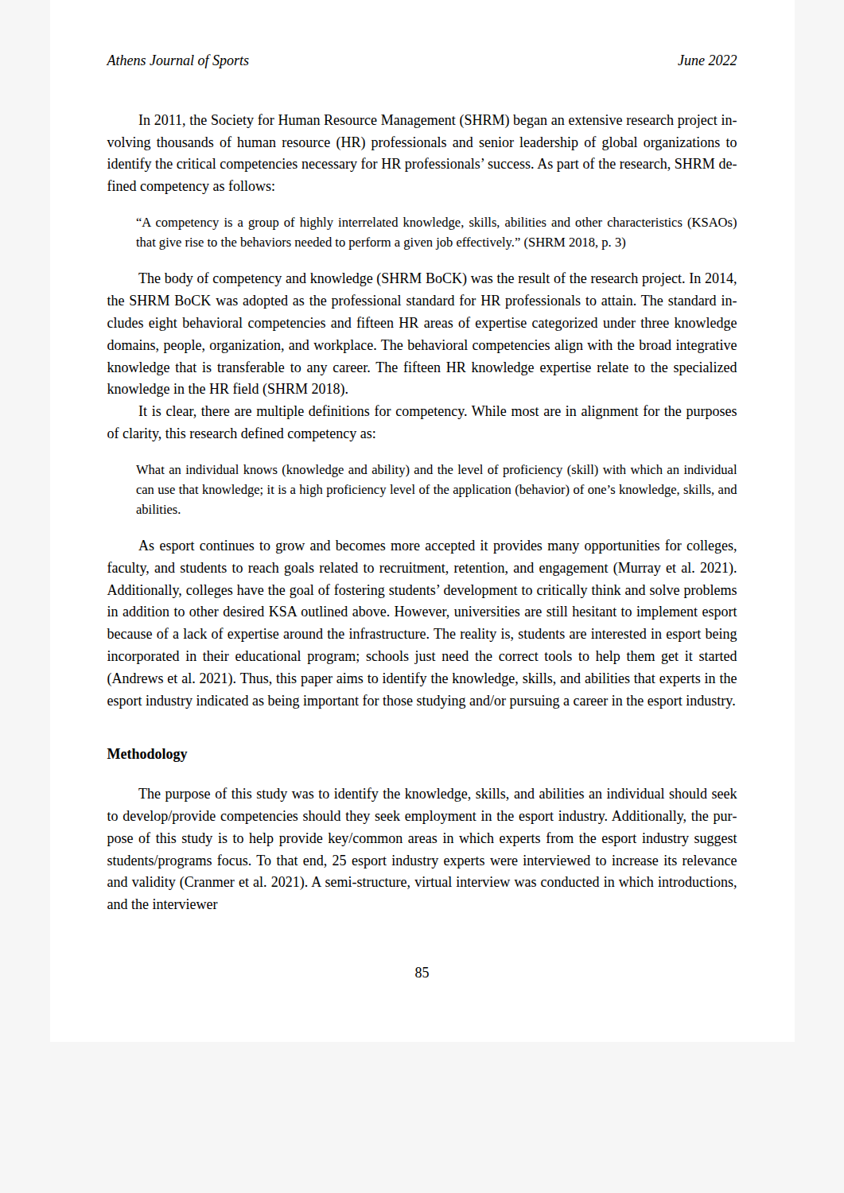Athens Journal of Sports June 2022
In 2011, the Society for Human Resource Management (SHRM) began an extensive research project involving thousands of human resource (HR) professionals and senior leadership of global organizations to identify the critical competencies necessary for HR professionals’ success. As part of the research, SHRM defined competency as follows:
“A competency is a group of highly interrelated knowledge, skills, abilities and other characteristics (KSAOs) that give rise to the behaviors needed to perform a given job effectively.” (SHRM 2018, p. 3)
The body of competency and knowledge (SHRM BoCK) was the result of the research project. In 2014, the SHRM BoCK was adopted as the professional standard for HR professionals to attain. The standard includes eight behavioral competencies and fifteen HR areas of expertise categorized under three knowledge domains, people, organization, and workplace. The behavioral competencies align with the broad integrative knowledge that is transferable to any career. The fifteen HR knowledge expertise relate to the specialized knowledge in the HR field (SHRM 2018).
It is clear, there are multiple definitions for competency. While most are in alignment for the purposes of clarity, this research defined competency as:
What an individual knows (knowledge and ability) and the level of proficiency (skill) with which an individual can use that knowledge; it is a high proficiency level of the application (behavior) of one’s knowledge, skills, and abilities.
As esport continues to grow and becomes more accepted it provides many opportunities for colleges, faculty, and students to reach goals related to recruitment, retention, and engagement (Murray et al. 2021). Additionally, colleges have the goal of fostering students’ development to critically think and solve problems in addition to other desired KSA outlined above. However, universities are still hesitant to implement esport because of a lack of expertise around the infrastructure. The reality is, students are interested in esport being incorporated in their educational program; schools just need the correct tools to help them get it started (Andrews et al. 2021). Thus, this paper aims to identify the knowledge, skills, and abilities that experts in the esport industry indicated as being important for those studying and/or pursuing a career in the esport industry.
Methodology
The purpose of this study was to identify the knowledge, skills, and abilities an individual should seek to develop/provide competencies should they seek employment in the esport industry. Additionally, the purpose of this study is to help provide key/common areas in which experts from the esport industry suggest students/programs focus. To that end, 25 esport industry experts were interviewed to increase its relevance and validity (Cranmer et al. 2021). A semi-structure, virtual interview was conducted in which introductions, and the interviewer
85